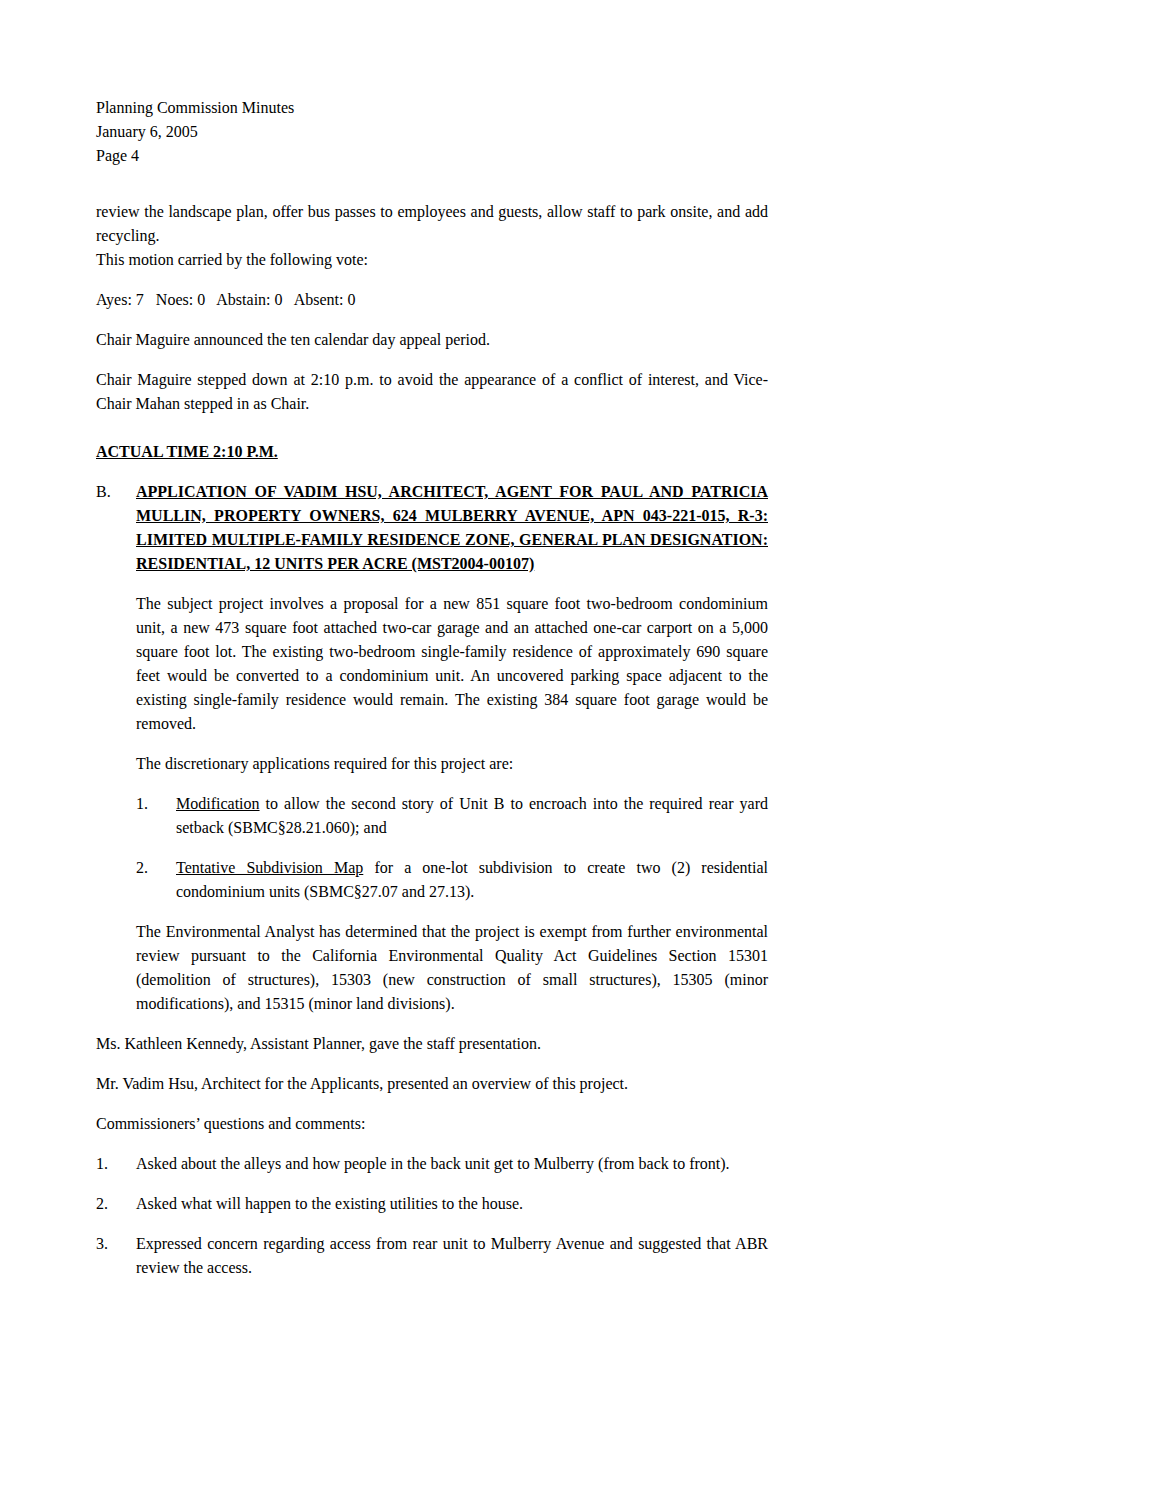Planning Commission Minutes
January 6, 2005
Page 4
review the landscape plan, offer bus passes to employees and guests, allow staff to park onsite, and add recycling.
This motion carried by the following vote:
Ayes: 7 Noes: 0 Abstain: 0 Absent: 0
Chair Maguire announced the ten calendar day appeal period.
Chair Maguire stepped down at 2:10 p.m. to avoid the appearance of a conflict of interest, and Vice-Chair Mahan stepped in as Chair.
ACTUAL TIME 2:10 P.M.
B.
APPLICATION OF VADIM HSU, ARCHITECT, AGENT FOR PAUL AND PATRICIA MULLIN, PROPERTY OWNERS, 624 MULBERRY AVENUE, APN 043-221-015, R-3: LIMITED MULTIPLE-FAMILY RESIDENCE ZONE, GENERAL PLAN DESIGNATION: RESIDENTIAL, 12 UNITS PER ACRE (MST2004-00107)
The subject project involves a proposal for a new 851 square foot two-bedroom condominium unit, a new 473 square foot attached two-car garage and an attached one-car carport on a 5,000 square foot lot. The existing two-bedroom single-family residence of approximately 690 square feet would be converted to a condominium unit. An uncovered parking space adjacent to the existing single-family residence would remain. The existing 384 square foot garage would be removed.
The discretionary applications required for this project are:
1.
Modification to allow the second story of Unit B to encroach into the required rear yard setback (SBMC§28.21.060); and
2.
Tentative Subdivision Map for a one-lot subdivision to create two (2) residential condominium units (SBMC§27.07 and 27.13).
The Environmental Analyst has determined that the project is exempt from further environmental review pursuant to the California Environmental Quality Act Guidelines Section 15301 (demolition of structures), 15303 (new construction of small structures), 15305 (minor modifications), and 15315 (minor land divisions).
Ms. Kathleen Kennedy, Assistant Planner, gave the staff presentation.
Mr. Vadim Hsu, Architect for the Applicants, presented an overview of this project.
Commissioners’ questions and comments:
1. Asked about the alleys and how people in the back unit get to Mulberry (from back to front).
2. Asked what will happen to the existing utilities to the house.
3. Expressed concern regarding access from rear unit to Mulberry Avenue and suggested that ABR review the access.